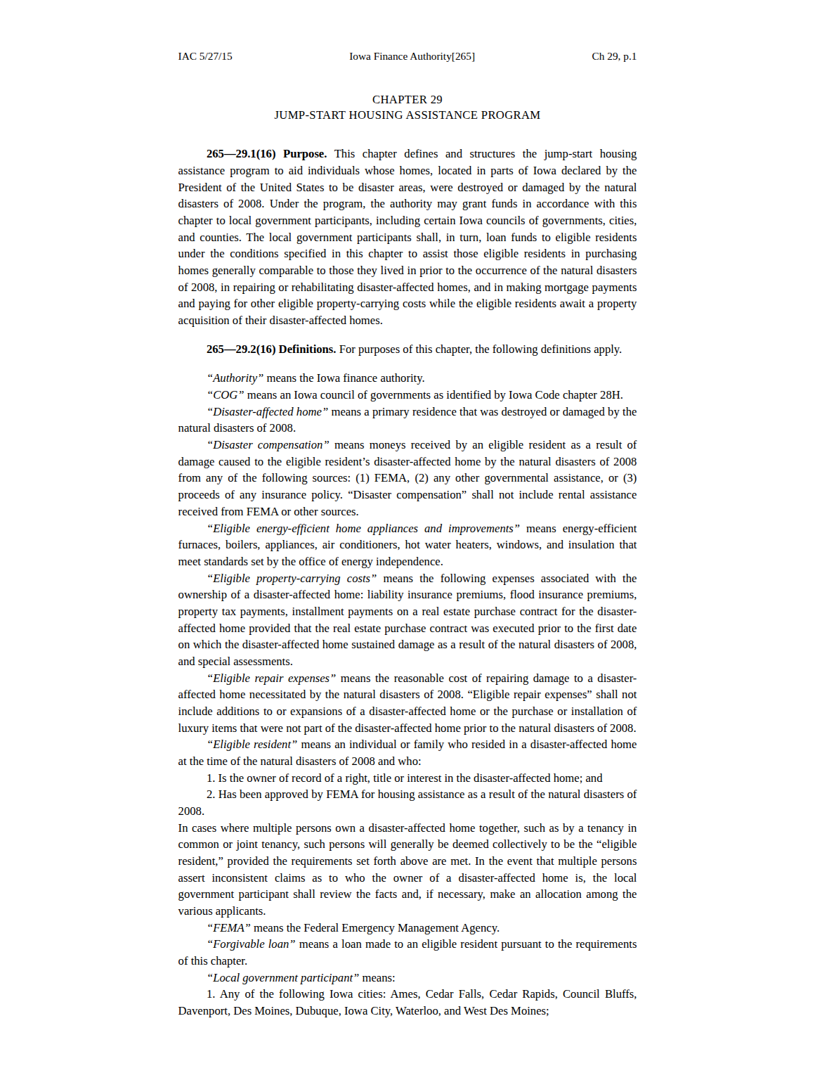IAC 5/27/15 Iowa Finance Authority[265] Ch 29, p.1
CHAPTER 29 JUMP-START HOUSING ASSISTANCE PROGRAM
265—29.1(16) Purpose. This chapter defines and structures the jump-start housing assistance program to aid individuals whose homes, located in parts of Iowa declared by the President of the United States to be disaster areas, were destroyed or damaged by the natural disasters of 2008. Under the program, the authority may grant funds in accordance with this chapter to local government participants, including certain Iowa councils of governments, cities, and counties. The local government participants shall, in turn, loan funds to eligible residents under the conditions specified in this chapter to assist those eligible residents in purchasing homes generally comparable to those they lived in prior to the occurrence of the natural disasters of 2008, in repairing or rehabilitating disaster-affected homes, and in making mortgage payments and paying for other eligible property-carrying costs while the eligible residents await a property acquisition of their disaster-affected homes.
265—29.2(16) Definitions. For purposes of this chapter, the following definitions apply.
“Authority” means the Iowa finance authority.
“COG” means an Iowa council of governments as identified by Iowa Code chapter 28H.
“Disaster-affected home” means a primary residence that was destroyed or damaged by the natural disasters of 2008.
“Disaster compensation” means moneys received by an eligible resident as a result of damage caused to the eligible resident’s disaster-affected home by the natural disasters of 2008 from any of the following sources: (1) FEMA, (2) any other governmental assistance, or (3) proceeds of any insurance policy. “Disaster compensation” shall not include rental assistance received from FEMA or other sources.
“Eligible energy-efficient home appliances and improvements” means energy-efficient furnaces, boilers, appliances, air conditioners, hot water heaters, windows, and insulation that meet standards set by the office of energy independence.
“Eligible property-carrying costs” means the following expenses associated with the ownership of a disaster-affected home: liability insurance premiums, flood insurance premiums, property tax payments, installment payments on a real estate purchase contract for the disaster-affected home provided that the real estate purchase contract was executed prior to the first date on which the disaster-affected home sustained damage as a result of the natural disasters of 2008, and special assessments.
“Eligible repair expenses” means the reasonable cost of repairing damage to a disaster-affected home necessitated by the natural disasters of 2008. “Eligible repair expenses” shall not include additions to or expansions of a disaster-affected home or the purchase or installation of luxury items that were not part of the disaster-affected home prior to the natural disasters of 2008.
“Eligible resident” means an individual or family who resided in a disaster-affected home at the time of the natural disasters of 2008 and who:
1. Is the owner of record of a right, title or interest in the disaster-affected home; and
2. Has been approved by FEMA for housing assistance as a result of the natural disasters of 2008.
In cases where multiple persons own a disaster-affected home together, such as by a tenancy in common or joint tenancy, such persons will generally be deemed collectively to be the “eligible resident,” provided the requirements set forth above are met. In the event that multiple persons assert inconsistent claims as to who the owner of a disaster-affected home is, the local government participant shall review the facts and, if necessary, make an allocation among the various applicants.
“FEMA” means the Federal Emergency Management Agency.
“Forgivable loan” means a loan made to an eligible resident pursuant to the requirements of this chapter.
“Local government participant” means:
1. Any of the following Iowa cities: Ames, Cedar Falls, Cedar Rapids, Council Bluffs, Davenport, Des Moines, Dubuque, Iowa City, Waterloo, and West Des Moines;